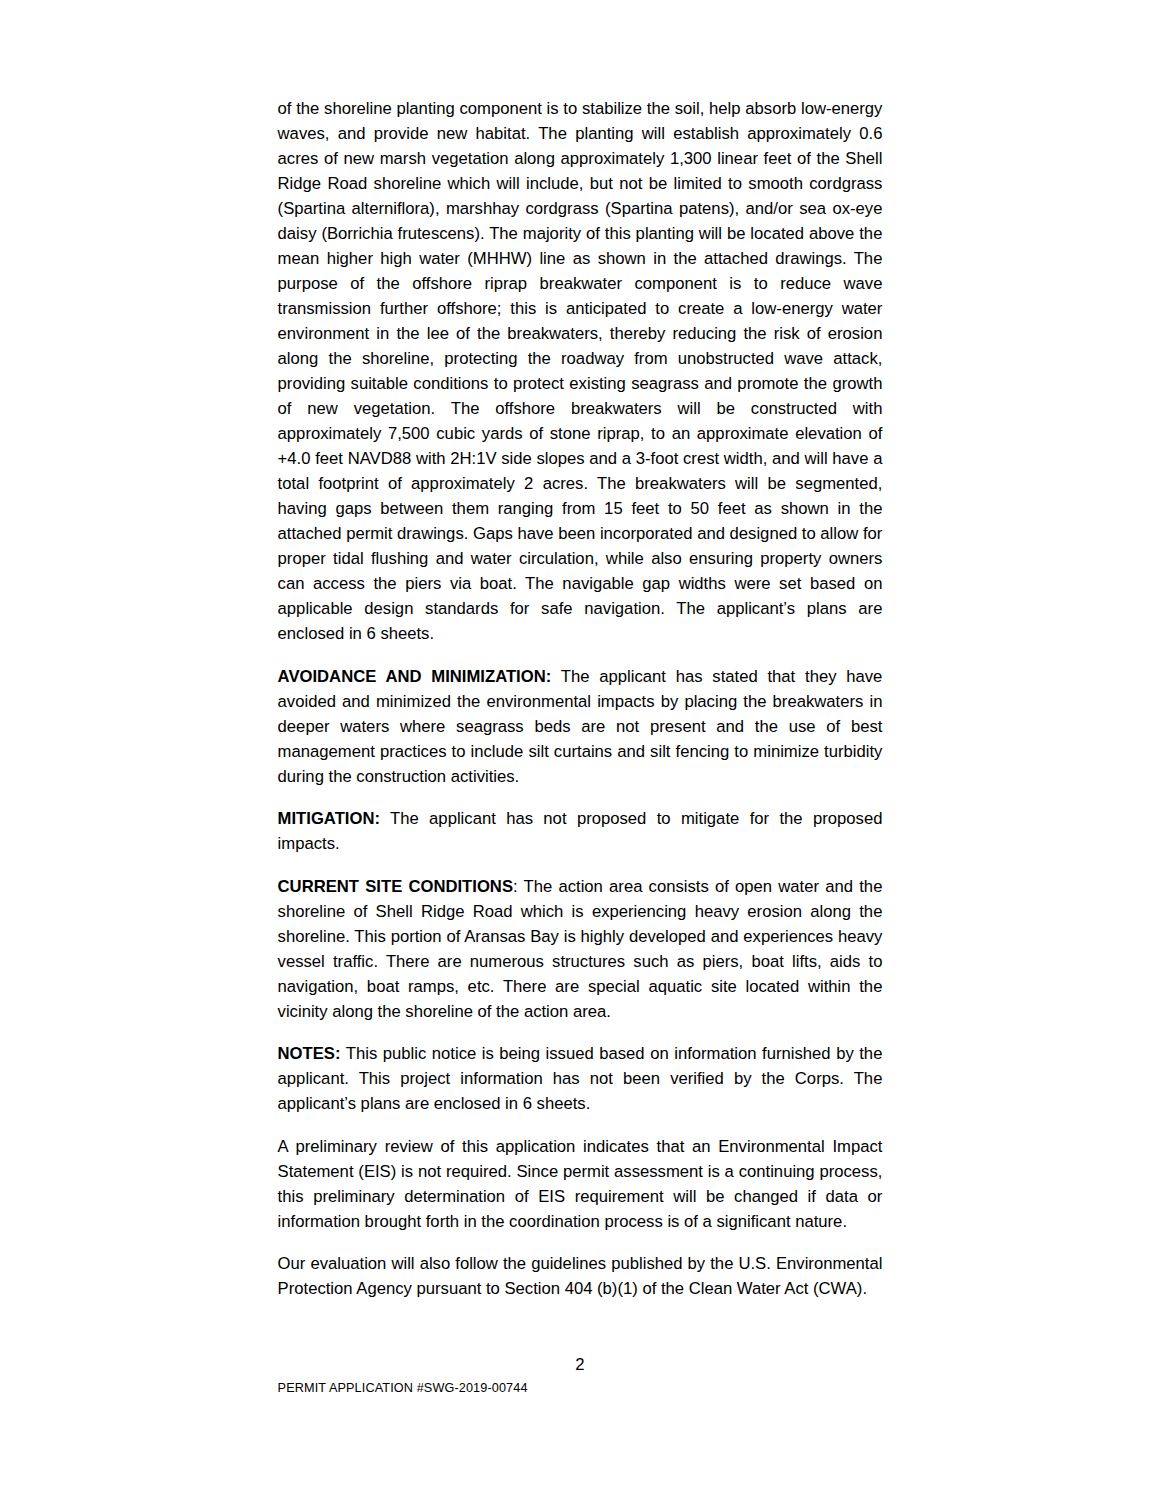of the shoreline planting component is to stabilize the soil, help absorb low-energy waves, and provide new habitat. The planting will establish approximately 0.6 acres of new marsh vegetation along approximately 1,300 linear feet of the Shell Ridge Road shoreline which will include, but not be limited to smooth cordgrass (Spartina alterniflora), marshhay cordgrass (Spartina patens), and/or sea ox-eye daisy (Borrichia frutescens). The majority of this planting will be located above the mean higher high water (MHHW) line as shown in the attached drawings. The purpose of the offshore riprap breakwater component is to reduce wave transmission further offshore; this is anticipated to create a low-energy water environment in the lee of the breakwaters, thereby reducing the risk of erosion along the shoreline, protecting the roadway from unobstructed wave attack, providing suitable conditions to protect existing seagrass and promote the growth of new vegetation. The offshore breakwaters will be constructed with approximately 7,500 cubic yards of stone riprap, to an approximate elevation of +4.0 feet NAVD88 with 2H:1V side slopes and a 3-foot crest width, and will have a total footprint of approximately 2 acres. The breakwaters will be segmented, having gaps between them ranging from 15 feet to 50 feet as shown in the attached permit drawings. Gaps have been incorporated and designed to allow for proper tidal flushing and water circulation, while also ensuring property owners can access the piers via boat. The navigable gap widths were set based on applicable design standards for safe navigation. The applicant’s plans are enclosed in 6 sheets.
AVOIDANCE AND MINIMIZATION: The applicant has stated that they have avoided and minimized the environmental impacts by placing the breakwaters in deeper waters where seagrass beds are not present and the use of best management practices to include silt curtains and silt fencing to minimize turbidity during the construction activities.
MITIGATION: The applicant has not proposed to mitigate for the proposed impacts.
CURRENT SITE CONDITIONS: The action area consists of open water and the shoreline of Shell Ridge Road which is experiencing heavy erosion along the shoreline. This portion of Aransas Bay is highly developed and experiences heavy vessel traffic. There are numerous structures such as piers, boat lifts, aids to navigation, boat ramps, etc. There are special aquatic site located within the vicinity along the shoreline of the action area.
NOTES: This public notice is being issued based on information furnished by the applicant. This project information has not been verified by the Corps. The applicant’s plans are enclosed in 6 sheets.
A preliminary review of this application indicates that an Environmental Impact Statement (EIS) is not required. Since permit assessment is a continuing process, this preliminary determination of EIS requirement will be changed if data or information brought forth in the coordination process is of a significant nature.
Our evaluation will also follow the guidelines published by the U.S. Environmental Protection Agency pursuant to Section 404 (b)(1) of the Clean Water Act (CWA).
2
PERMIT APPLICATION #SWG-2019-00744